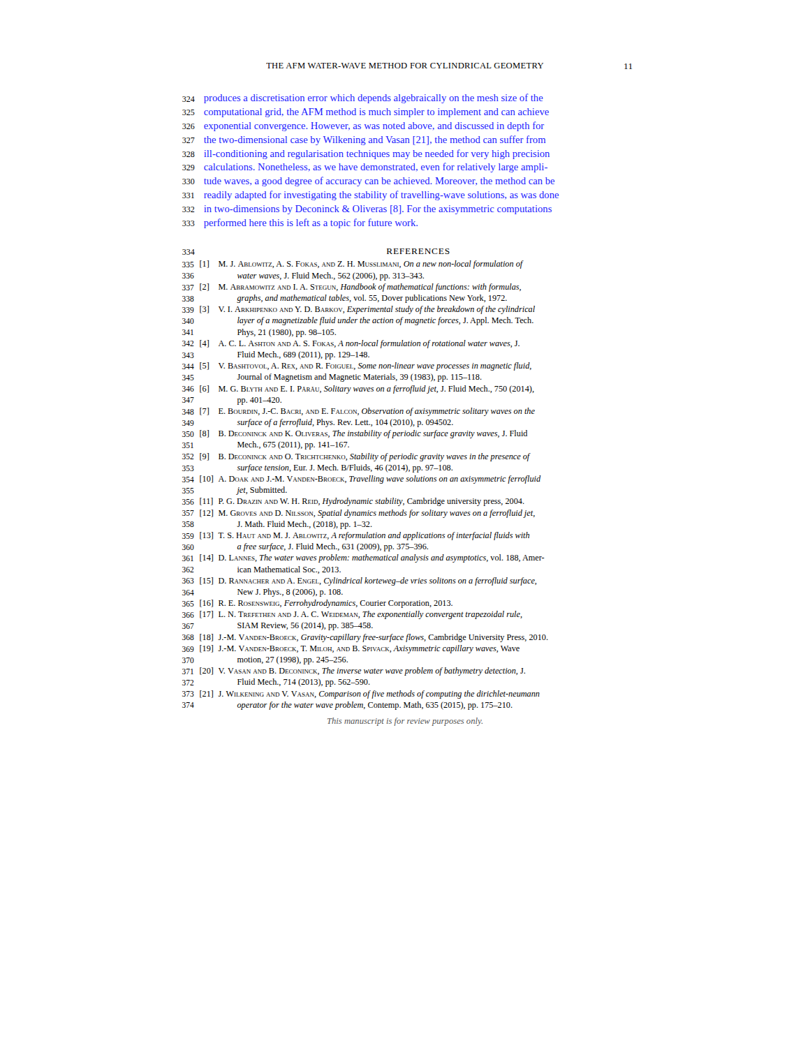THE AFM WATER-WAVE METHOD FOR CYLINDRICAL GEOMETRY 11
324produces a discretisation error which depends algebraically on the mesh size of the
325computational grid, the AFM method is much simpler to implement and can achieve
326exponential convergence. However, as was noted above, and discussed in depth for
327the two-dimensional case by Wilkening and Vasan [21], the method can suffer from
328ill-conditioning and regularisation techniques may be needed for very high precision
329calculations. Nonetheless, as we have demonstrated, even for relatively large ampli-
330tude waves, a good degree of accuracy can be achieved. Moreover, the method can be
331readily adapted for investigating the stability of travelling-wave solutions, as was done
332in two-dimensions by Deconinck & Oliveras [8]. For the axisymmetric computations
333performed here this is left as a topic for future work.
334
REFERENCES
335
[1] M. J. Ablowitz, A. S. Fokas, and Z. H. Musslimani, On a new non-local formulation of
336
water waves, J. Fluid Mech., 562 (2006), pp. 313–343.
337
[2] M. Abramowitz and I. A. Stegun, Handbook of mathematical functions: with formulas,
338
graphs, and mathematical tables, vol. 55, Dover publications New York, 1972.
339
[3] V. I. Arkhipenko and Y. D. Barkov, Experimental study of the breakdown of the cylindrical
340
layer of a magnetizable fluid under the action of magnetic forces, J. Appl. Mech. Tech.
341
Phys, 21 (1980), pp. 98–105.
342
[4] A. C. L. Ashton and A. S. Fokas, A non-local formulation of rotational water waves, J.
343
Fluid Mech., 689 (2011), pp. 129–148.
344
[5] V. Bashtovol, A. Rex, and R. Foiguel, Some non-linear wave processes in magnetic fluid,
345
Journal of Magnetism and Magnetic Materials, 39 (1983), pp. 115–118.
346
[6] M. G. Blyth and E. I. Părău, Solitary waves on a ferrofluid jet, J. Fluid Mech., 750 (2014),
347
pp. 401–420.
348
[7] E. Bourdin, J.-C. Bacri, and E. Falcon, Observation of axisymmetric solitary waves on the
349
surface of a ferrofluid, Phys. Rev. Lett., 104 (2010), p. 094502.
350
[8] B. Deconinck and K. Oliveras, The instability of periodic surface gravity waves, J. Fluid
351
Mech., 675 (2011), pp. 141–167.
352
[9] B. Deconinck and O. Trichtchenko, Stability of periodic gravity waves in the presence of
353
surface tension, Eur. J. Mech. B/Fluids, 46 (2014), pp. 97–108.
354
[10] A. Doak and J.-M. Vanden-Broeck, Travelling wave solutions on an axisymmetric ferrofluid
355
jet, Submitted.
356
[11] P. G. Drazin and W. H. Reid, Hydrodynamic stability, Cambridge university press, 2004.
357
[12] M. Groves and D. Nilsson, Spatial dynamics methods for solitary waves on a ferrofluid jet,
358
J. Math. Fluid Mech., (2018), pp. 1–32.
359
[13] T. S. Haut and M. J. Ablowitz, A reformulation and applications of interfacial fluids with
360
a free surface, J. Fluid Mech., 631 (2009), pp. 375–396.
361
[14] D. Lannes, The water waves problem: mathematical analysis and asymptotics, vol. 188, Amer-
362
ican Mathematical Soc., 2013.
363
[15] D. Rannacher and A. Engel, Cylindrical korteweg–de vries solitons on a ferrofluid surface,
364
New J. Phys., 8 (2006), p. 108.
365
[16] R. E. Rosensweig, Ferrohydrodynamics, Courier Corporation, 2013.
366
[17] L. N. Trefethen and J. A. C. Weideman, The exponentially convergent trapezoidal rule,
367
SIAM Review, 56 (2014), pp. 385–458.
368
[18] J.-M. Vanden-Broeck, Gravity-capillary free-surface flows, Cambridge University Press, 2010.
369
[19] J.-M. Vanden-Broeck, T. Miloh, and B. Spivack, Axisymmetric capillary waves, Wave
370
motion, 27 (1998), pp. 245–256.
371
[20] V. Vasan and B. Deconinck, The inverse water wave problem of bathymetry detection, J.
372
Fluid Mech., 714 (2013), pp. 562–590.
373
[21] J. Wilkening and V. Vasan, Comparison of five methods of computing the dirichlet-neumann
374
operator for the water wave problem, Contemp. Math, 635 (2015), pp. 175–210.
This manuscript is for review purposes only.